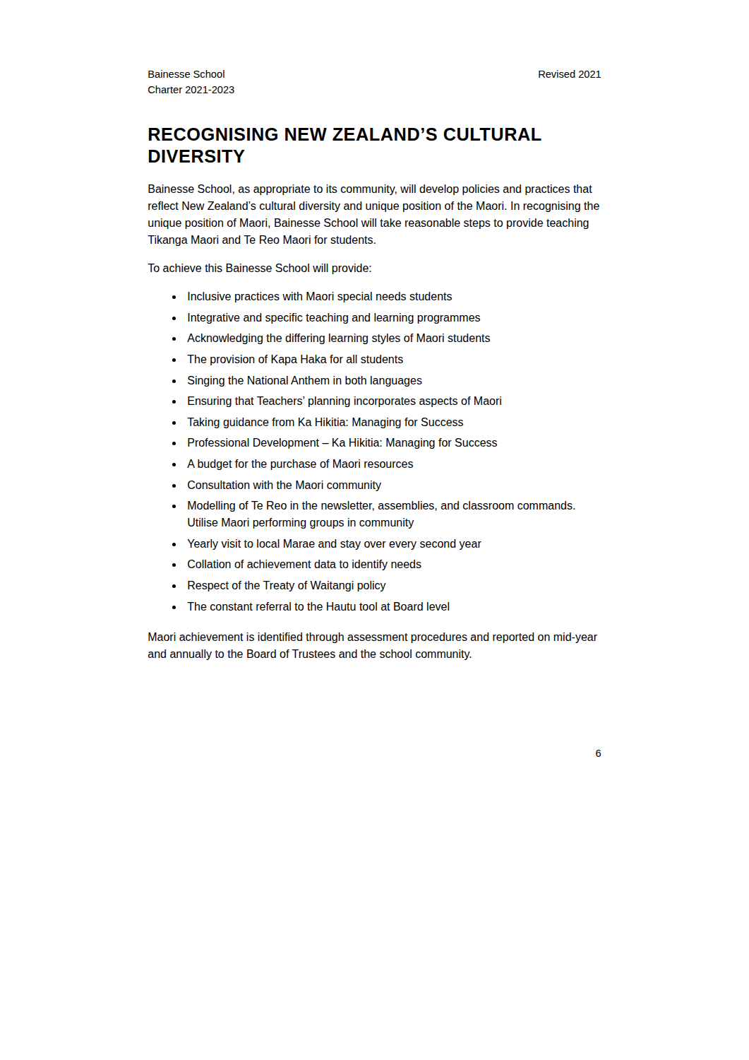Bainesse School
Charter 2021-2023
Revised 2021
RECOGNISING NEW ZEALAND’S CULTURAL DIVERSITY
Bainesse School, as appropriate to its community, will develop policies and practices that reflect New Zealand’s cultural diversity and unique position of the Maori. In recognising the unique position of Maori, Bainesse School will take reasonable steps to provide teaching Tikanga Maori and Te Reo Maori for students.
To achieve this Bainesse School will provide:
Inclusive practices with Maori special needs students
Integrative and specific teaching and learning programmes
Acknowledging the differing learning styles of Maori students
The provision of Kapa Haka for all students
Singing the National Anthem in both languages
Ensuring that Teachers’ planning incorporates aspects of Maori
Taking guidance from Ka Hikitia: Managing for Success
Professional Development – Ka Hikitia: Managing for Success
A budget for the purchase of Maori resources
Consultation with the Maori community
Modelling of Te Reo in the newsletter, assemblies, and classroom commands. Utilise Maori performing groups in community
Yearly visit to local Marae and stay over every second year
Collation of achievement data to identify needs
Respect of the Treaty of Waitangi policy
The constant referral to the Hautu tool at Board level
Maori achievement is identified through assessment procedures and reported on mid-year and annually to the Board of Trustees and the school community.
6